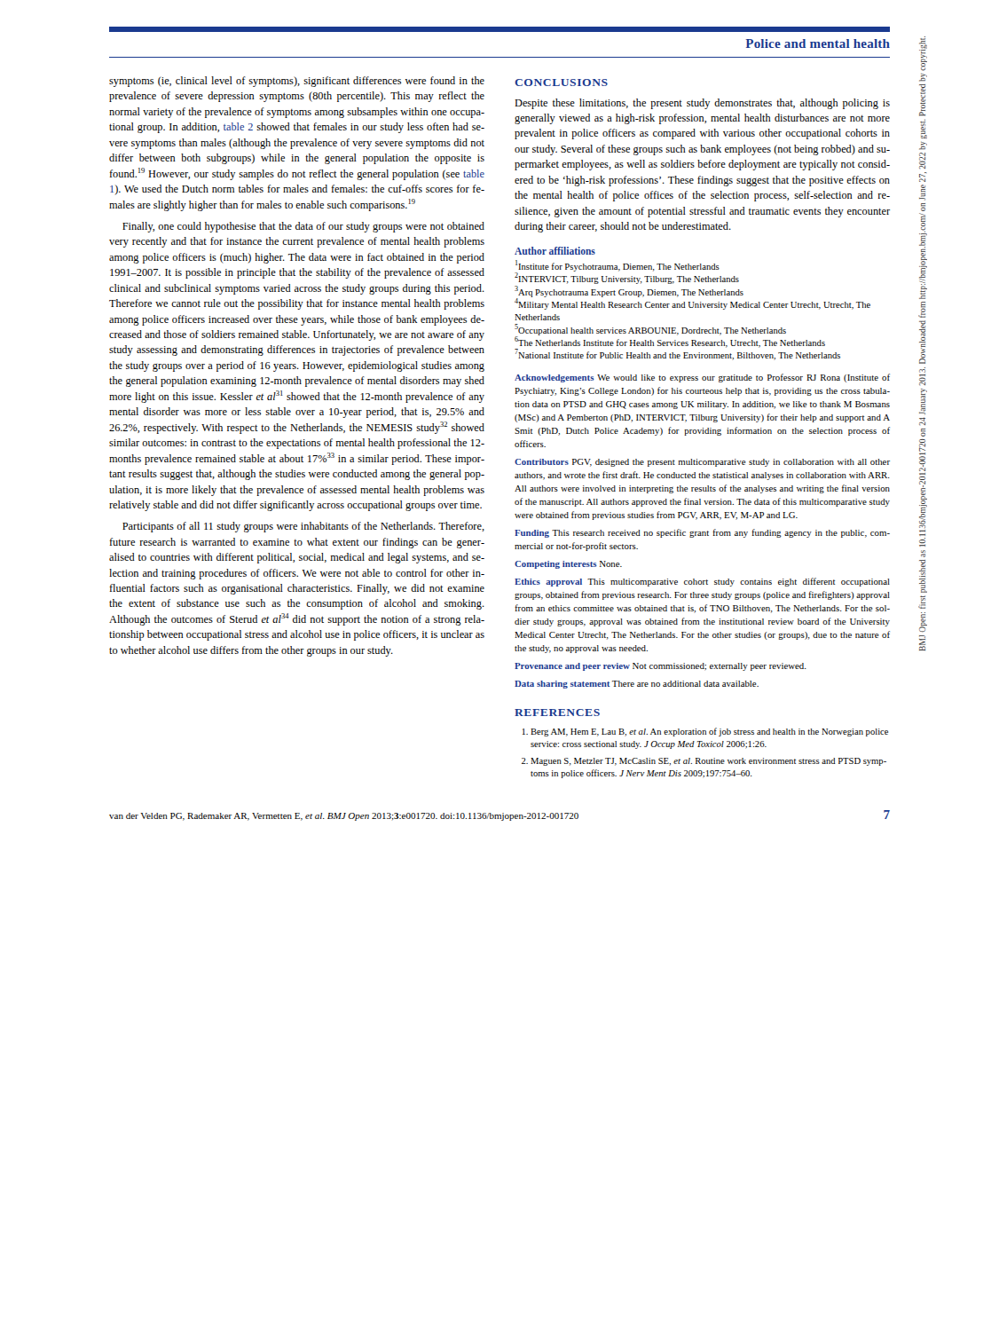BMJ Open: first published as 10.1136/bmjopen-2012-001720 on 24 January 2013. Downloaded from http://bmjopen.bmj.com/ on June 27, 2022 by guest. Protected by copyright.
Police and mental health
symptoms (ie, clinical level of symptoms), significant differences were found in the prevalence of severe depression symptoms (80th percentile). This may reflect the normal variety of the prevalence of symptoms among subsamples within one occupational group. In addition, table 2 showed that females in our study less often had severe symptoms than males (although the prevalence of very severe symptoms did not differ between both subgroups) while in the general population the opposite is found.19 However, our study samples do not reflect the general population (see table 1). We used the Dutch norm tables for males and females: the cuf-offs scores for females are slightly higher than for males to enable such comparisons.19
Finally, one could hypothesise that the data of our study groups were not obtained very recently and that for instance the current prevalence of mental health problems among police officers is (much) higher. The data were in fact obtained in the period 1991–2007. It is possible in principle that the stability of the prevalence of assessed clinical and subclinical symptoms varied across the study groups during this period. Therefore we cannot rule out the possibility that for instance mental health problems among police officers increased over these years, while those of bank employees decreased and those of soldiers remained stable. Unfortunately, we are not aware of any study assessing and demonstrating differences in trajectories of prevalence between the study groups over a period of 16 years. However, epidemiological studies among the general population examining 12-month prevalence of mental disorders may shed more light on this issue. Kessler et al31 showed that the 12-month prevalence of any mental disorder was more or less stable over a 10-year period, that is, 29.5% and 26.2%, respectively. With respect to the Netherlands, the NEMESIS study32 showed similar outcomes: in contrast to the expectations of mental health professional the 12-months prevalence remained stable at about 17%33 in a similar period. These important results suggest that, although the studies were conducted among the general population, it is more likely that the prevalence of assessed mental health problems was relatively stable and did not differ significantly across occupational groups over time.
Participants of all 11 study groups were inhabitants of the Netherlands. Therefore, future research is warranted to examine to what extent our findings can be generalised to countries with different political, social, medical and legal systems, and selection and training procedures of officers. We were not able to control for other influential factors such as organisational characteristics. Finally, we did not examine the extent of substance use such as the consumption of alcohol and smoking. Although the outcomes of Sterud et al34 did not support the notion of a strong relationship between occupational stress and alcohol use in police officers, it is unclear as to whether alcohol use differs from the other groups in our study.
Conclusions
Despite these limitations, the present study demonstrates that, although policing is generally viewed as a high-risk profession, mental health disturbances are not more prevalent in police officers as compared with various other occupational cohorts in our study. Several of these groups such as bank employees (not being robbed) and supermarket employees, as well as soldiers before deployment are typically not considered to be ‘high-risk professions’. These findings suggest that the positive effects on the mental health of police offices of the selection process, self-selection and resilience, given the amount of potential stressful and traumatic events they encounter during their career, should not be underestimated.
Author affiliations
1Institute for Psychotrauma, Diemen, The Netherlands
2INTERVICT, Tilburg University, Tilburg, The Netherlands
3Arq Psychotrauma Expert Group, Diemen, The Netherlands
4Military Mental Health Research Center and University Medical Center Utrecht, Utrecht, The Netherlands
5Occupational health services ARBOUNIE, Dordrecht, The Netherlands
6The Netherlands Institute for Health Services Research, Utrecht, The Netherlands
7National Institute for Public Health and the Environment, Bilthoven, The Netherlands
Acknowledgements We would like to express our gratitude to Professor RJ Rona (Institute of Psychiatry, King’s College London) for his courteous help that is, providing us the cross tabulation data on PTSD and GHQ cases among UK military. In addition, we like to thank M Bosmans (MSc) and A Pemberton (PhD, INTERVICT, Tilburg University) for their help and support and A Smit (PhD, Dutch Police Academy) for providing information on the selection process of officers.
Contributors PGV, designed the present multicomparative study in collaboration with all other authors, and wrote the first draft. He conducted the statistical analyses in collaboration with ARR. All authors were involved in interpreting the results of the analyses and writing the final version of the manuscript. All authors approved the final version. The data of this multicomparative study were obtained from previous studies from PGV, ARR, EV, M-AP and LG.
Funding This research received no specific grant from any funding agency in the public, commercial or not-for-profit sectors.
Competing interests None.
Ethics approval This multicomparative cohort study contains eight different occupational groups, obtained from previous research. For three study groups (police and firefighters) approval from an ethics committee was obtained that is, of TNO Bilthoven, The Netherlands. For the soldier study groups, approval was obtained from the institutional review board of the University Medical Center Utrecht, The Netherlands. For the other studies (or groups), due to the nature of the study, no approval was needed.
Provenance and peer review Not commissioned; externally peer reviewed.
Data sharing statement There are no additional data available.
References
Berg AM, Hem E, Lau B, et al. An exploration of job stress and health in the Norwegian police service: cross sectional study. J Occup Med Toxicol 2006;1:26.
Maguen S, Metzler TJ, McCaslin SE, et al. Routine work environment stress and PTSD symptoms in police officers. J Nerv Ment Dis 2009;197:754–60.
van der Velden PG, Rademaker AR, Vermetten E, et al. BMJ Open 2013;3:e001720. doi:10.1136/bmjopen-2012-001720
7